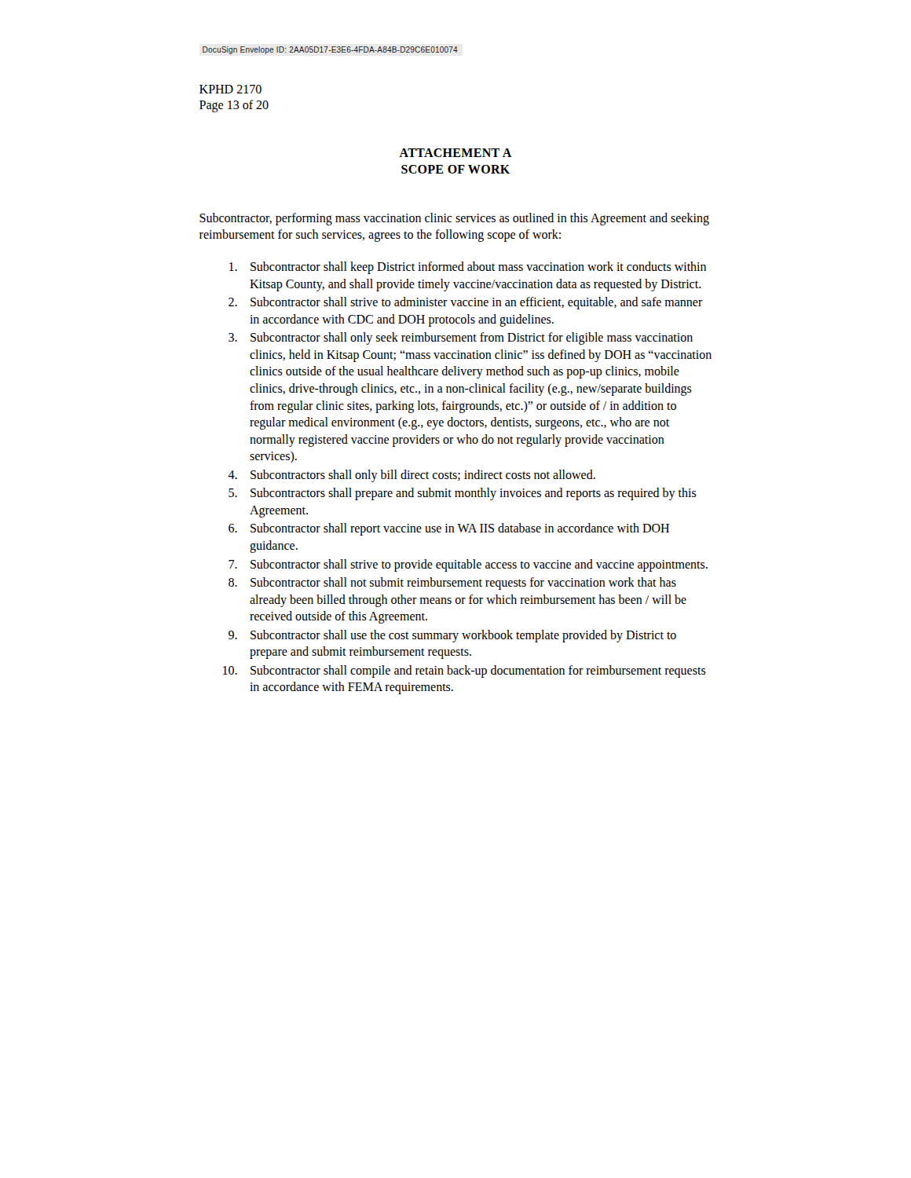DocuSign Envelope ID: 2AA05D17-E3E6-4FDA-A84B-D29C6E010074
KPHD 2170
Page 13 of 20
ATTACHEMENT A SCOPE OF WORK
Subcontractor, performing mass vaccination clinic services as outlined in this Agreement and seeking reimbursement for such services, agrees to the following scope of work:
Subcontractor shall keep District informed about mass vaccination work it conducts within Kitsap County, and shall provide timely vaccine/vaccination data as requested by District.
Subcontractor shall strive to administer vaccine in an efficient, equitable, and safe manner in accordance with CDC and DOH protocols and guidelines.
Subcontractor shall only seek reimbursement from District for eligible mass vaccination clinics, held in Kitsap Count; “mass vaccination clinic” iss defined by DOH as “vaccination clinics outside of the usual healthcare delivery method such as pop-up clinics, mobile clinics, drive-through clinics, etc., in a non-clinical facility (e.g., new/separate buildings from regular clinic sites, parking lots, fairgrounds, etc.)” or outside of / in addition to regular medical environment (e.g., eye doctors, dentists, surgeons, etc., who are not normally registered vaccine providers or who do not regularly provide vaccination services).
Subcontractors shall only bill direct costs; indirect costs not allowed.
Subcontractors shall prepare and submit monthly invoices and reports as required by this Agreement.
Subcontractor shall report vaccine use in WA IIS database in accordance with DOH guidance.
Subcontractor shall strive to provide equitable access to vaccine and vaccine appointments.
Subcontractor shall not submit reimbursement requests for vaccination work that has already been billed through other means or for which reimbursement has been / will be received outside of this Agreement.
Subcontractor shall use the cost summary workbook template provided by District to prepare and submit reimbursement requests.
Subcontractor shall compile and retain back-up documentation for reimbursement requests in accordance with FEMA requirements.